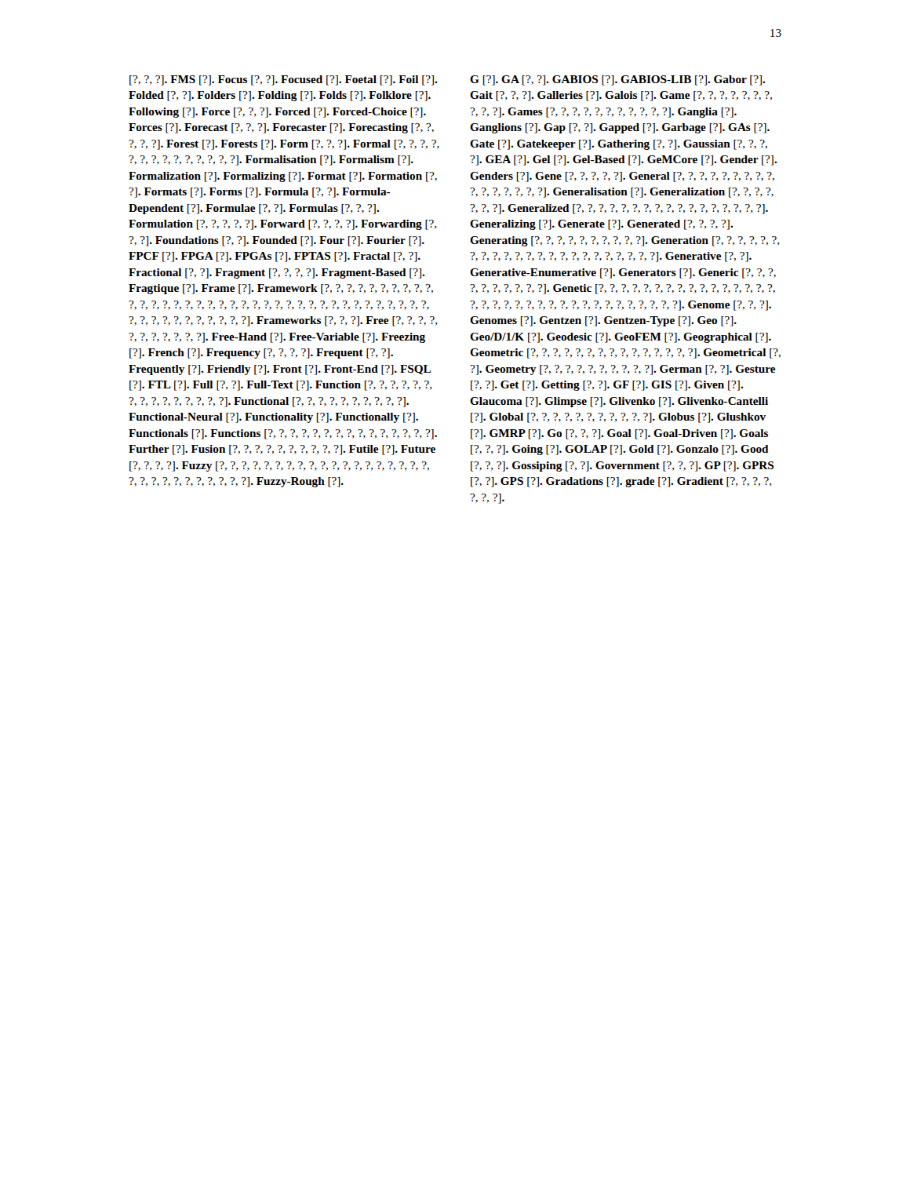13
[?, ?, ?]. FMS [?]. Focus [?, ?]. Focused [?]. Foetal [?]. Foil [?]. Folded [?, ?]. Folders [?]. Folding [?]. Folds [?]. Folklore [?]. Following [?]. Force [?, ?, ?]. Forced [?]. Forced-Choice [?]. Forces [?]. Forecast [?, ?, ?]. Forecaster [?]. Forecasting [?, ?, ?, ?, ?]. Forest [?]. Forests [?]. Form [?, ?, ?]. Formal [?, ?, ?, ?, ?, ?, ?, ?, ?, ?, ?, ?, ?, ?]. Formalisation [?]. Formalism [?]. Formalization [?]. Formalizing [?]. Format [?]. Formation [?, ?]. Formats [?]. Forms [?]. Formula [?, ?]. Formula-Dependent [?]. Formulae [?, ?]. Formulas [?, ?, ?]. Formulation [?, ?, ?, ?, ?]. Forward [?, ?, ?, ?]. Forwarding [?, ?, ?]. Foundations [?, ?]. Founded [?]. Four [?]. Fourier [?]. FPCF [?]. FPGA [?]. FPGAs [?]. FPTAS [?]. Fractal [?, ?]. Fractional [?, ?]. Fragment [?, ?, ?, ?]. Fragment-Based [?]. Fragtique [?]. Frame [?]. Framework [?, ?, ?, ?, ?, ?, ?, ?, ?, ?, ?, ?, ?, ?, ?, ?, ?, ?, ?, ?, ?, ?, ?, ?, ?, ?, ?, ?, ?, ?, ?, ?, ?, ?, ?, ?, ?, ?, ?, ?, ?, ?, ?, ?, ?, ?, ?, ?]. Frameworks [?, ?, ?]. Free [?, ?, ?, ?, ?, ?, ?, ?, ?, ?, ?]. Free-Hand [?]. Free-Variable [?]. Freezing [?]. French [?]. Frequency [?, ?, ?, ?]. Frequent [?, ?]. Frequently [?]. Friendly [?]. Front [?]. Front-End [?]. FSQL [?]. FTL [?]. Full [?, ?]. Full-Text [?]. Function [?, ?, ?, ?, ?, ?, ?, ?, ?, ?, ?, ?, ?, ?, ?]. Functional [?, ?, ?, ?, ?, ?, ?, ?, ?, ?]. Functional-Neural [?]. Functionality [?]. Functionally [?]. Functionals [?]. Functions [?, ?, ?, ?, ?, ?, ?, ?, ?, ?, ?, ?, ?, ?, ?]. Further [?]. Fusion [?, ?, ?, ?, ?, ?, ?, ?, ?, ?]. Futile [?]. Future [?, ?, ?, ?]. Fuzzy [?, ?, ?, ?, ?, ?, ?, ?, ?, ?, ?, ?, ?, ?, ?, ?, ?, ?, ?, ?, ?, ?, ?, ?, ?, ?, ?, ?, ?, ?]. Fuzzy-Rough [?].
G [?]. GA [?, ?]. GABIOS [?]. GABIOS-LIB [?]. Gabor [?]. Gait [?, ?, ?]. Galleries [?]. Galois [?]. Game [?, ?, ?, ?, ?, ?, ?, ?, ?, ?]. Games [?, ?, ?, ?, ?, ?, ?, ?, ?, ?, ?]. Ganglia [?]. Ganglions [?]. Gap [?, ?]. Gapped [?]. Garbage [?]. GAs [?]. Gate [?]. Gatekeeper [?]. Gathering [?, ?]. Gaussian [?, ?, ?, ?]. GEA [?]. Gel [?]. Gel-Based [?]. GeMCore [?]. Gender [?]. Genders [?]. Gene [?, ?, ?, ?, ?]. General [?, ?, ?, ?, ?, ?, ?, ?, ?, ?, ?, ?, ?, ?, ?, ?]. Generalisation [?]. Generalization [?, ?, ?, ?, ?, ?, ?]. Generalized [?, ?, ?, ?, ?, ?, ?, ?, ?, ?, ?, ?, ?, ?, ?, ?, ?]. Generalizing [?]. Generate [?]. Generated [?, ?, ?, ?]. Generating [?, ?, ?, ?, ?, ?, ?, ?, ?, ?]. Generation [?, ?, ?, ?, ?, ?, ?, ?, ?, ?, ?, ?, ?, ?, ?, ?, ?, ?, ?, ?, ?, ?, ?]. Generative [?, ?]. Generative-Enumerative [?]. Generators [?]. Generic [?, ?, ?, ?, ?, ?, ?, ?, ?, ?]. Genetic [?, ?, ?, ?, ?, ?, ?, ?, ?, ?, ?, ?, ?, ?, ?, ?, ?, ?, ?, ?, ?, ?, ?, ?, ?, ?, ?, ?, ?, ?, ?, ?, ?, ?, ?]. Genome [?, ?, ?]. Genomes [?]. Gentzen [?]. Gentzen-Type [?]. Geo [?]. Geo/D/1/K [?]. Geodesic [?]. GeoFEM [?]. Geographical [?]. Geometric [?, ?, ?, ?, ?, ?, ?, ?, ?, ?, ?, ?, ?, ?, ?]. Geometrical [?, ?]. Geometry [?, ?, ?, ?, ?, ?, ?, ?, ?, ?]. German [?, ?]. Gesture [?, ?]. Get [?]. Getting [?, ?]. GF [?]. GIS [?]. Given [?]. Glaucoma [?]. Glimpse [?]. Glivenko [?]. Glivenko-Cantelli [?]. Global [?, ?, ?, ?, ?, ?, ?, ?, ?, ?, ?]. Globus [?]. Glushkov [?]. GMRP [?]. Go [?, ?, ?]. Goal [?]. Goal-Driven [?]. Goals [?, ?, ?]. Going [?]. GOLAP [?]. Gold [?]. Gonzalo [?]. Good [?, ?, ?]. Gossiping [?, ?]. Government [?, ?, ?]. GP [?]. GPRS [?, ?]. GPS [?]. Gradations [?]. grade [?]. Gradient [?, ?, ?, ?, ?, ?, ?].